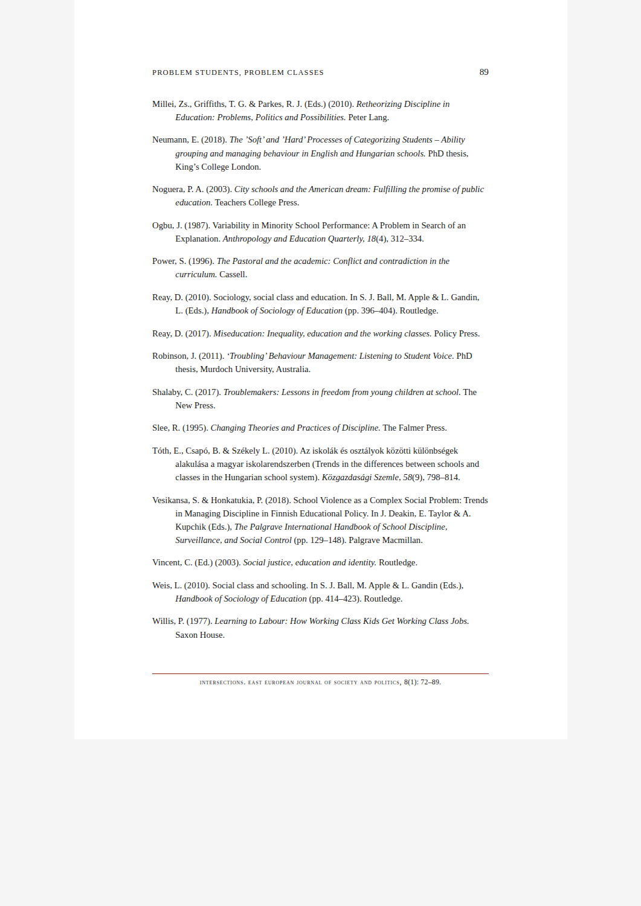Problem students, problem classes 89
Millei, Zs., Griffiths, T. G. & Parkes, R. J. (Eds.) (2010). Retheorizing Discipline in Education: Problems, Politics and Possibilities. Peter Lang.
Neumann, E. (2018). The ’Soft’ and ’Hard’ Processes of Categorizing Students – Ability grouping and managing behaviour in English and Hungarian schools. PhD thesis, King’s College London.
Noguera, P. A. (2003). City schools and the American dream: Fulfilling the promise of public education. Teachers College Press.
Ogbu, J. (1987). Variability in Minority School Performance: A Problem in Search of an Explanation. Anthropology and Education Quarterly, 18(4), 312–334.
Power, S. (1996). The Pastoral and the academic: Conflict and contradiction in the curriculum. Cassell.
Reay, D. (2010). Sociology, social class and education. In S. J. Ball, M. Apple & L. Gandin, L. (Eds.), Handbook of Sociology of Education (pp. 396–404). Routledge.
Reay, D. (2017). Miseducation: Inequality, education and the working classes. Policy Press.
Robinson, J. (2011). ‘Troubling’ Behaviour Management: Listening to Student Voice. PhD thesis, Murdoch University, Australia.
Shalaby, C. (2017). Troublemakers: Lessons in freedom from young children at school. The New Press.
Slee, R. (1995). Changing Theories and Practices of Discipline. The Falmer Press.
Tóth, E., Csapó, B. & Székely L. (2010). Az iskolák és osztályok közötti különbségek alakulása a magyar iskolarendszerben (Trends in the differences between schools and classes in the Hungarian school system). Közgazdasági Szemle, 58(9), 798–814.
Vesikansa, S. & Honkatukia, P. (2018). School Violence as a Complex Social Problem: Trends in Managing Discipline in Finnish Educational Policy. In J. Deakin, E. Taylor & A. Kupchik (Eds.), The Palgrave International Handbook of School Discipline, Surveillance, and Social Control (pp. 129–148). Palgrave Macmillan.
Vincent, C. (Ed.) (2003). Social justice, education and identity. Routledge.
Weis, L. (2010). Social class and schooling. In S. J. Ball, M. Apple & L. Gandin (Eds.), Handbook of Sociology of Education (pp. 414–423). Routledge.
Willis, P. (1977). Learning to Labour: How Working Class Kids Get Working Class Jobs. Saxon House.
Intersections. East European Journal of Society and Politics, 8(1): 72–89.